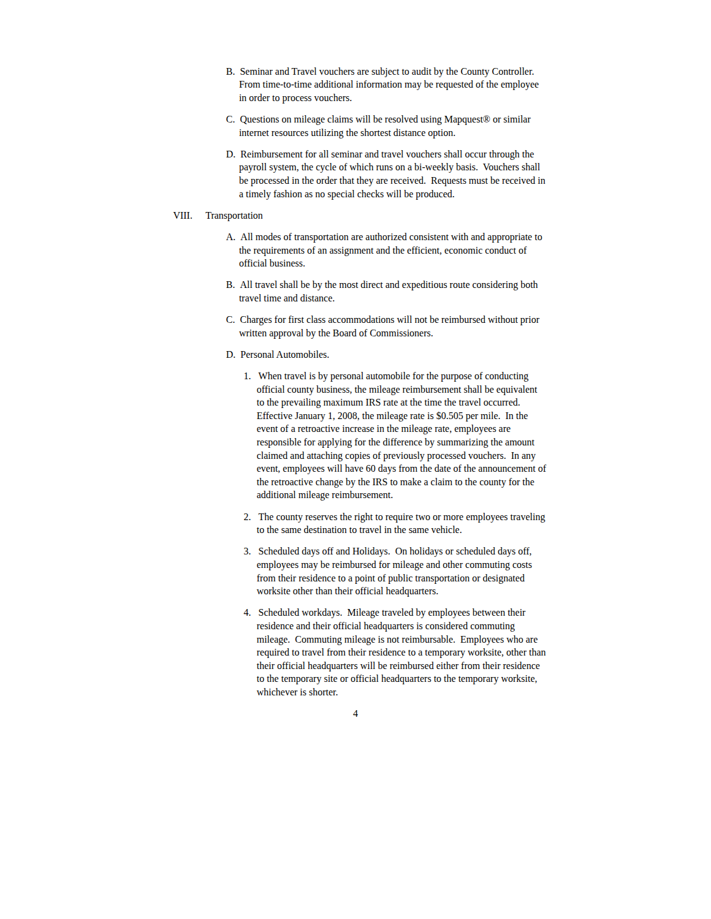B. Seminar and Travel vouchers are subject to audit by the County Controller. From time-to-time additional information may be requested of the employee in order to process vouchers.
C. Questions on mileage claims will be resolved using Mapquest® or similar internet resources utilizing the shortest distance option.
D. Reimbursement for all seminar and travel vouchers shall occur through the payroll system, the cycle of which runs on a bi-weekly basis. Vouchers shall be processed in the order that they are received. Requests must be received in a timely fashion as no special checks will be produced.
VIII. Transportation
A. All modes of transportation are authorized consistent with and appropriate to the requirements of an assignment and the efficient, economic conduct of official business.
B. All travel shall be by the most direct and expeditious route considering both travel time and distance.
C. Charges for first class accommodations will not be reimbursed without prior written approval by the Board of Commissioners.
D. Personal Automobiles.
1. When travel is by personal automobile for the purpose of conducting official county business, the mileage reimbursement shall be equivalent to the prevailing maximum IRS rate at the time the travel occurred. Effective January 1, 2008, the mileage rate is $0.505 per mile. In the event of a retroactive increase in the mileage rate, employees are responsible for applying for the difference by summarizing the amount claimed and attaching copies of previously processed vouchers. In any event, employees will have 60 days from the date of the announcement of the retroactive change by the IRS to make a claim to the county for the additional mileage reimbursement.
2. The county reserves the right to require two or more employees traveling to the same destination to travel in the same vehicle.
3. Scheduled days off and Holidays. On holidays or scheduled days off, employees may be reimbursed for mileage and other commuting costs from their residence to a point of public transportation or designated worksite other than their official headquarters.
4. Scheduled workdays. Mileage traveled by employees between their residence and their official headquarters is considered commuting mileage. Commuting mileage is not reimbursable. Employees who are required to travel from their residence to a temporary worksite, other than their official headquarters will be reimbursed either from their residence to the temporary site or official headquarters to the temporary worksite, whichever is shorter.
4